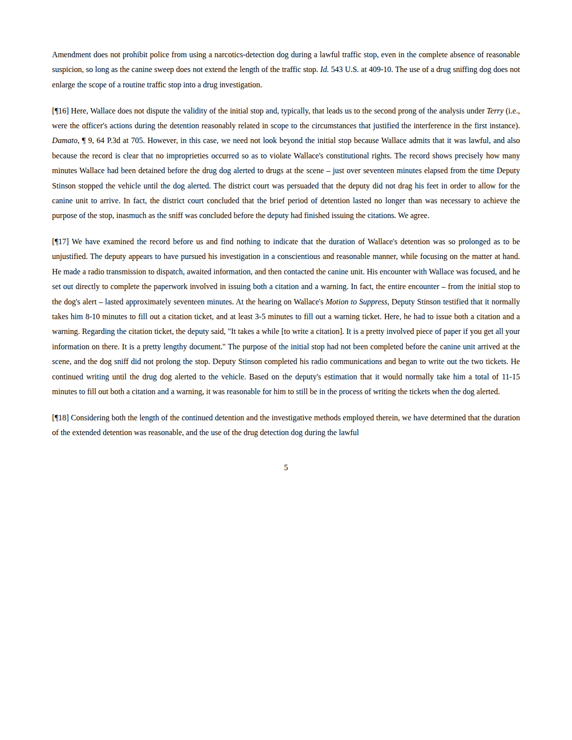Amendment does not prohibit police from using a narcotics-detection dog during a lawful traffic stop, even in the complete absence of reasonable suspicion, so long as the canine sweep does not extend the length of the traffic stop. Id. 543 U.S. at 409-10. The use of a drug sniffing dog does not enlarge the scope of a routine traffic stop into a drug investigation.
[¶16] Here, Wallace does not dispute the validity of the initial stop and, typically, that leads us to the second prong of the analysis under Terry (i.e., were the officer's actions during the detention reasonably related in scope to the circumstances that justified the interference in the first instance). Damato, ¶ 9, 64 P.3d at 705. However, in this case, we need not look beyond the initial stop because Wallace admits that it was lawful, and also because the record is clear that no improprieties occurred so as to violate Wallace's constitutional rights. The record shows precisely how many minutes Wallace had been detained before the drug dog alerted to drugs at the scene – just over seventeen minutes elapsed from the time Deputy Stinson stopped the vehicle until the dog alerted. The district court was persuaded that the deputy did not drag his feet in order to allow for the canine unit to arrive. In fact, the district court concluded that the brief period of detention lasted no longer than was necessary to achieve the purpose of the stop, inasmuch as the sniff was concluded before the deputy had finished issuing the citations. We agree.
[¶17] We have examined the record before us and find nothing to indicate that the duration of Wallace's detention was so prolonged as to be unjustified. The deputy appears to have pursued his investigation in a conscientious and reasonable manner, while focusing on the matter at hand. He made a radio transmission to dispatch, awaited information, and then contacted the canine unit. His encounter with Wallace was focused, and he set out directly to complete the paperwork involved in issuing both a citation and a warning. In fact, the entire encounter – from the initial stop to the dog's alert – lasted approximately seventeen minutes. At the hearing on Wallace's Motion to Suppress, Deputy Stinson testified that it normally takes him 8-10 minutes to fill out a citation ticket, and at least 3-5 minutes to fill out a warning ticket. Here, he had to issue both a citation and a warning. Regarding the citation ticket, the deputy said, "It takes a while [to write a citation]. It is a pretty involved piece of paper if you get all your information on there. It is a pretty lengthy document." The purpose of the initial stop had not been completed before the canine unit arrived at the scene, and the dog sniff did not prolong the stop. Deputy Stinson completed his radio communications and began to write out the two tickets. He continued writing until the drug dog alerted to the vehicle. Based on the deputy's estimation that it would normally take him a total of 11-15 minutes to fill out both a citation and a warning, it was reasonable for him to still be in the process of writing the tickets when the dog alerted.
[¶18] Considering both the length of the continued detention and the investigative methods employed therein, we have determined that the duration of the extended detention was reasonable, and the use of the drug detection dog during the lawful
5